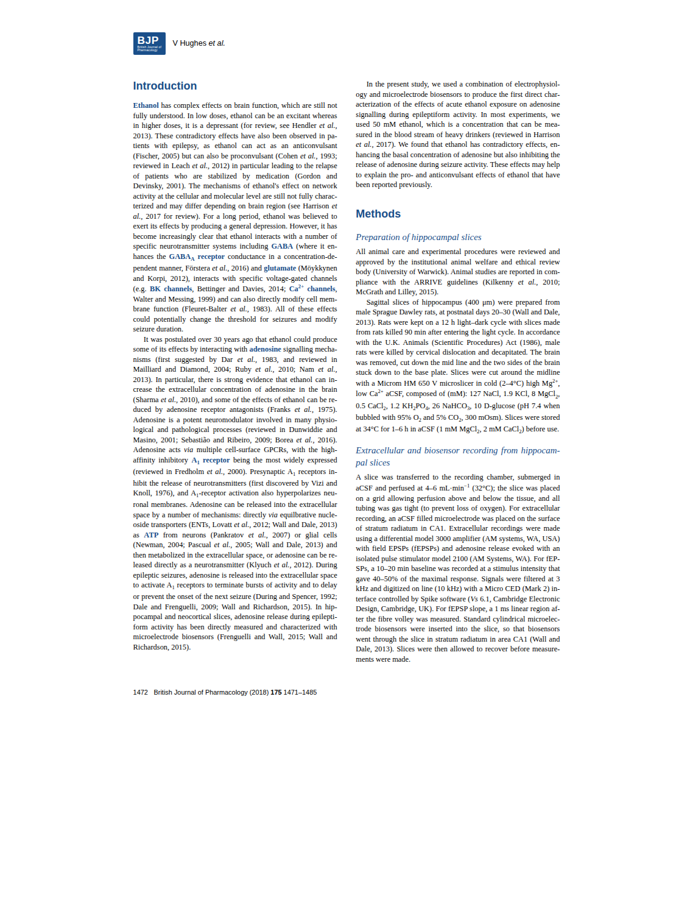BJPBritish Journal of
Pharmacology
V Hughes et al.
Introduction
Ethanol has complex effects on brain function, which are still not fully understood. In low doses, ethanol can be an excitant whereas in higher doses, it is a depressant (for review, see Hendler et al., 2013). These contradictory effects have also been observed in patients with epilepsy, as ethanol can act as an anticonvulsant (Fischer, 2005) but can also be proconvulsant (Cohen et al., 1993; reviewed in Leach et al., 2012) in particular leading to the relapse of patients who are stabilized by medication (Gordon and Devinsky, 2001). The mechanisms of ethanol's effect on network activity at the cellular and molecular level are still not fully characterized and may differ depending on brain region (see Harrison et al., 2017 for review). For a long period, ethanol was believed to exert its effects by producing a general depression. However, it has become increasingly clear that ethanol interacts with a number of specific neurotransmitter systems including GABA (where it enhances the GABAA receptor conductance in a concentration-dependent manner, Förstera et al., 2016) and glutamate (Möykkynen and Korpi, 2012), interacts with specific voltage-gated channels (e.g. BK channels, Bettinger and Davies, 2014; Ca2+ channels, Walter and Messing, 1999) and can also directly modify cell membrane function (Fleuret-Balter et al., 1983). All of these effects could potentially change the threshold for seizures and modify seizure duration.
It was postulated over 30 years ago that ethanol could produce some of its effects by interacting with adenosine signalling mechanisms (first suggested by Dar et al., 1983, and reviewed in Mailliard and Diamond, 2004; Ruby et al., 2010; Nam et al., 2013). In particular, there is strong evidence that ethanol can increase the extracellular concentration of adenosine in the brain (Sharma et al., 2010), and some of the effects of ethanol can be reduced by adenosine receptor antagonists (Franks et al., 1975). Adenosine is a potent neuromodulator involved in many physiological and pathological processes (reviewed in Dunwiddie and Masino, 2001; Sebastião and Ribeiro, 2009; Borea et al., 2016). Adenosine acts via multiple cell-surface GPCRs, with the high-affinity inhibitory A1 receptor being the most widely expressed (reviewed in Fredholm et al., 2000). Presynaptic A1 receptors inhibit the release of neurotransmitters (first discovered by Vizi and Knoll, 1976), and A1-receptor activation also hyperpolarizes neuronal membranes. Adenosine can be released into the extracellular space by a number of mechanisms: directly via equilbrative nucleoside transporters (ENTs, Lovatt et al., 2012; Wall and Dale, 2013) as ATP from neurons (Pankratov et al., 2007) or glial cells (Newman, 2004; Pascual et al., 2005; Wall and Dale, 2013) and then metabolized in the extracellular space, or adenosine can be released directly as a neurotransmitter (Klyuch et al., 2012). During epileptic seizures, adenosine is released into the extracellular space to activate A1 receptors to terminate bursts of activity and to delay or prevent the onset of the next seizure (During and Spencer, 1992; Dale and Frenguelli, 2009; Wall and Richardson, 2015). In hippocampal and neocortical slices, adenosine release during epileptiform activity has been directly measured and characterized with microelectrode biosensors (Frenguelli and Wall, 2015; Wall and Richardson, 2015).
In the present study, we used a combination of electrophysiology and microelectrode biosensors to produce the first direct characterization of the effects of acute ethanol exposure on adenosine signalling during epileptiform activity. In most experiments, we used 50 mM ethanol, which is a concentration that can be measured in the blood stream of heavy drinkers (reviewed in Harrison et al., 2017). We found that ethanol has contradictory effects, enhancing the basal concentration of adenosine but also inhibiting the release of adenosine during seizure activity. These effects may help to explain the pro- and anticonvulsant effects of ethanol that have been reported previously.
Methods
Preparation of hippocampal slices
All animal care and experimental procedures were reviewed and approved by the institutional animal welfare and ethical review body (University of Warwick). Animal studies are reported in compliance with the ARRIVE guidelines (Kilkenny et al., 2010; McGrath and Lilley, 2015).
Sagittal slices of hippocampus (400 μm) were prepared from male Sprague Dawley rats, at postnatal days 20–30 (Wall and Dale, 2013). Rats were kept on a 12 h light–dark cycle with slices made from rats killed 90 min after entering the light cycle. In accordance with the U.K. Animals (Scientific Procedures) Act (1986), male rats were killed by cervical dislocation and decapitated. The brain was removed, cut down the mid line and the two sides of the brain stuck down to the base plate. Slices were cut around the midline with a Microm HM 650 V microslicer in cold (2–4°C) high Mg2+, low Ca2+ aCSF, composed of (mM): 127 NaCl, 1.9 KCl, 8 MgCl2, 0.5 CaCl2, 1.2 KH2PO4, 26 NaHCO3, 10 D-glucose (pH 7.4 when bubbled with 95% O2 and 5% CO2, 300 mOsm). Slices were stored at 34°C for 1–6 h in aCSF (1 mM MgCl2, 2 mM CaCl2) before use.
Extracellular and biosensor recording from hippocampal slices
A slice was transferred to the recording chamber, submerged in aCSF and perfused at 4–6 mL·min−1 (32°C); the slice was placed on a grid allowing perfusion above and below the tissue, and all tubing was gas tight (to prevent loss of oxygen). For extracellular recording, an aCSF filled microelectrode was placed on the surface of stratum radiatum in CA1. Extracellular recordings were made using a differential model 3000 amplifier (AM systems, WA, USA) with field EPSPs (fEPSPs) and adenosine release evoked with an isolated pulse stimulator model 2100 (AM Systems, WA). For fEPSPs, a 10–20 min baseline was recorded at a stimulus intensity that gave 40–50% of the maximal response. Signals were filtered at 3 kHz and digitized on line (10 kHz) with a Micro CED (Mark 2) interface controlled by Spike software (Vs 6.1, Cambridge Electronic Design, Cambridge, UK). For fEPSP slope, a 1 ms linear region after the fibre volley was measured. Standard cylindrical microelectrode biosensors were inserted into the slice, so that biosensors went through the slice in stratum radiatum in area CA1 (Wall and Dale, 2013). Slices were then allowed to recover before measurements were made.
1472 British Journal of Pharmacology (2018) 175 1471–1485